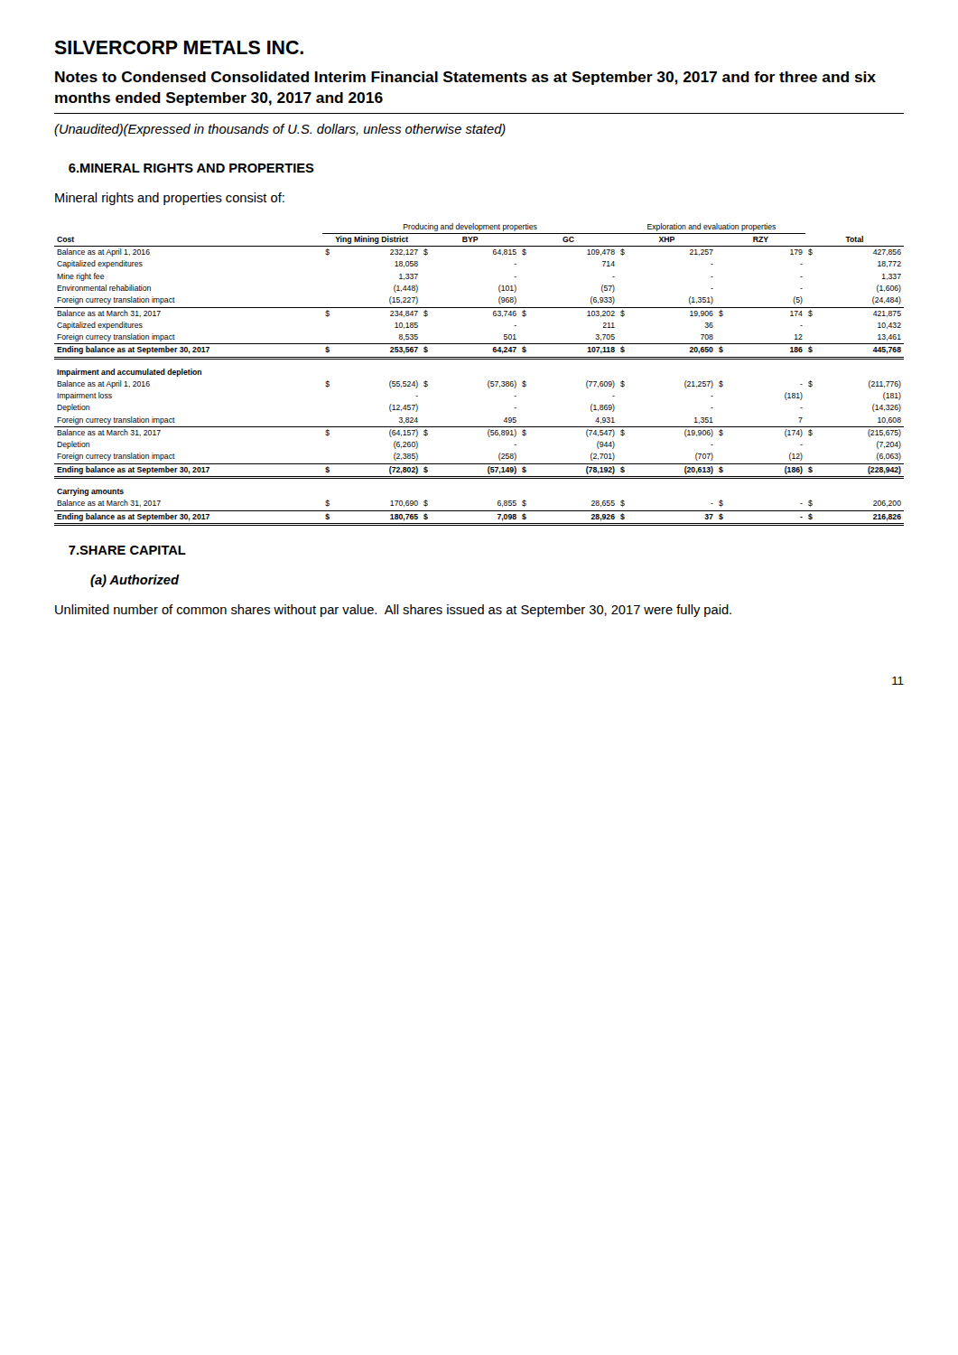SILVERCORP METALS INC.
Notes to Condensed Consolidated Interim Financial Statements as at September 30, 2017 and for three and six months ended September 30, 2017 and 2016
(Unaudited)(Expressed in thousands of U.S. dollars, unless otherwise stated)
6. MINERAL RIGHTS AND PROPERTIES
Mineral rights and properties consist of:
| | Producing and development properties | Exploration and evaluation properties | |
| Cost | Ying Mining District | BYP | GC | XHP | RZY | Total |
| Balance as at April 1, 2016 | $ | 232,127 | $ | 64,815 | $ | 109,478 | $ | 21,257 | | 179 | $ | 427,856 |
| Capitalized expenditures | | 18,058 | | - | | 714 | | - | | - | | 18,772 |
| Mine right fee | | 1,337 | | - | | - | | - | | - | | 1,337 |
| Environmental rehabiliation | | (1,448) | | (101) | | (57) | | - | | - | | (1,606) |
| Foreign currecy translation impact | | (15,227) | | (968) | | (6,933) | | (1,351) | | (5) | | (24,484) |
| Balance as at March 31, 2017 | $ | 234,847 | $ | 63,746 | $ | 103,202 | $ | 19,906 | $ | 174 | $ | 421,875 |
| Capitalized expenditures | | 10,185 | | - | | 211 | | 36 | | - | | 10,432 |
| Foreign currecy translation impact | | 8,535 | | 501 | | 3,705 | | 708 | | 12 | | 13,461 |
| Ending balance as at September 30, 2017 | $ | 253,567 | $ | 64,247 | $ | 107,118 | $ | 20,650 | $ | 186 | $ | 445,768 |
| Impairment and accumulated depletion | |
| Balance as at April 1, 2016 | $ | (55,524) | $ | (57,386) | $ | (77,609) | $ | (21,257) | $ | - | $ | (211,776) |
| Impairment loss | | - | | - | | - | | - | | (181) | | (181) |
| Depletion | | (12,457) | | - | | (1,869) | | - | | - | | (14,326) |
| Foreign currecy translation impact | | 3,824 | | 495 | | 4,931 | | 1,351 | | 7 | | 10,608 |
| Balance as at March 31, 2017 | $ | (64,157) | $ | (56,891) | $ | (74,547) | $ | (19,906) | $ | (174) | $ | (215,675) |
| Depletion | | (6,260) | | - | | (944) | | - | | - | | (7,204) |
| Foreign currecy translation impact | | (2,385) | | (258) | | (2,701) | | (707) | | (12) | | (6,063) |
| Ending balance as at September 30, 2017 | $ | (72,802) | $ | (57,149) | $ | (78,192) | $ | (20,613) | $ | (186) | $ | (228,942) |
| Carrying amounts | |
| Balance as at March 31, 2017 | $ | 170,690 | $ | 6,855 | $ | 28,655 | $ | - | $ | - | $ | 206,200 |
| Ending balance as at September 30, 2017 | $ | 180,765 | $ | 7,098 | $ | 28,926 | $ | 37 | $ | - | $ | 216,826 |
7. SHARE CAPITAL
(a) Authorized
Unlimited number of common shares without par value. All shares issued as at September 30, 2017 were fully paid.
11